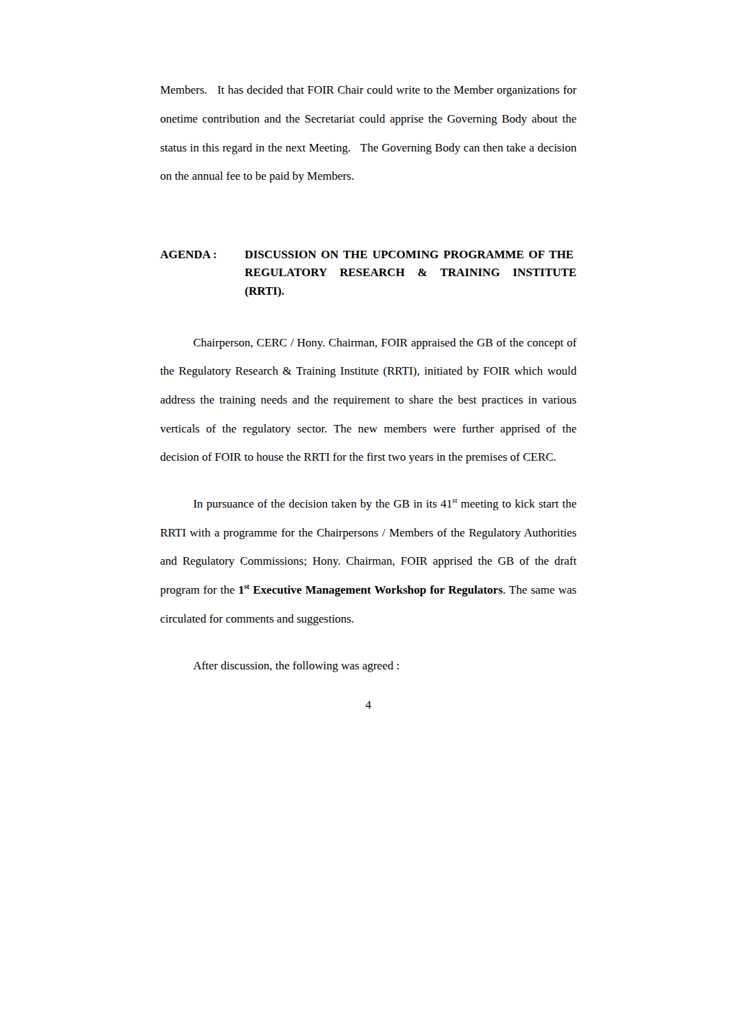Members. It has decided that FOIR Chair could write to the Member organizations for onetime contribution and the Secretariat could apprise the Governing Body about the status in this regard in the next Meeting. The Governing Body can then take a decision on the annual fee to be paid by Members.
AGENDA :
DISCUSSION ON THE UPCOMING PROGRAMME OF THE REGULATORY RESEARCH & TRAINING INSTITUTE (RRTI).
Chairperson, CERC / Hony. Chairman, FOIR appraised the GB of the concept of the Regulatory Research & Training Institute (RRTI), initiated by FOIR which would address the training needs and the requirement to share the best practices in various verticals of the regulatory sector. The new members were further apprised of the decision of FOIR to house the RRTI for the first two years in the premises of CERC.
In pursuance of the decision taken by the GB in its 41st meeting to kick start the RRTI with a programme for the Chairpersons / Members of the Regulatory Authorities and Regulatory Commissions; Hony. Chairman, FOIR apprised the GB of the draft program for the 1st Executive Management Workshop for Regulators. The same was circulated for comments and suggestions.
After discussion, the following was agreed :
4